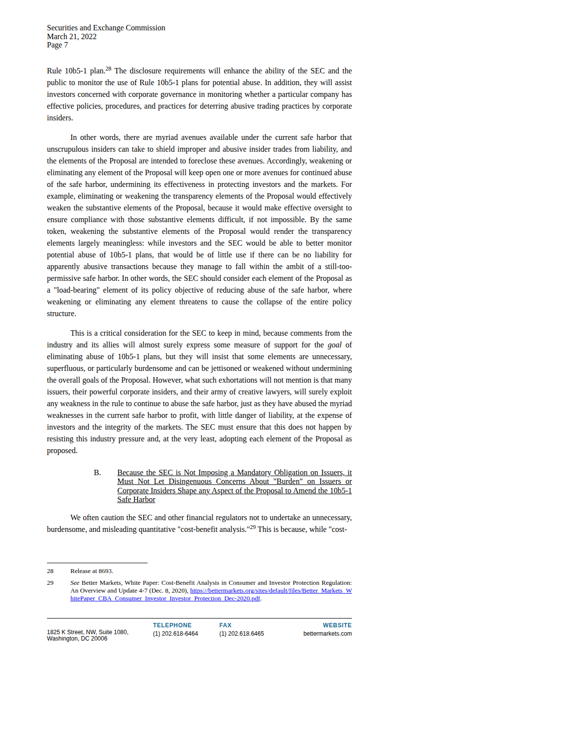Securities and Exchange Commission
March 21, 2022
Page 7
Rule 10b5-1 plan.28 The disclosure requirements will enhance the ability of the SEC and the public to monitor the use of Rule 10b5-1 plans for potential abuse. In addition, they will assist investors concerned with corporate governance in monitoring whether a particular company has effective policies, procedures, and practices for deterring abusive trading practices by corporate insiders.
In other words, there are myriad avenues available under the current safe harbor that unscrupulous insiders can take to shield improper and abusive insider trades from liability, and the elements of the Proposal are intended to foreclose these avenues. Accordingly, weakening or eliminating any element of the Proposal will keep open one or more avenues for continued abuse of the safe harbor, undermining its effectiveness in protecting investors and the markets. For example, eliminating or weakening the transparency elements of the Proposal would effectively weaken the substantive elements of the Proposal, because it would make effective oversight to ensure compliance with those substantive elements difficult, if not impossible. By the same token, weakening the substantive elements of the Proposal would render the transparency elements largely meaningless: while investors and the SEC would be able to better monitor potential abuse of 10b5-1 plans, that would be of little use if there can be no liability for apparently abusive transactions because they manage to fall within the ambit of a still-too-permissive safe harbor. In other words, the SEC should consider each element of the Proposal as a "load-bearing" element of its policy objective of reducing abuse of the safe harbor, where weakening or eliminating any element threatens to cause the collapse of the entire policy structure.
This is a critical consideration for the SEC to keep in mind, because comments from the industry and its allies will almost surely express some measure of support for the goal of eliminating abuse of 10b5-1 plans, but they will insist that some elements are unnecessary, superfluous, or particularly burdensome and can be jettisoned or weakened without undermining the overall goals of the Proposal. However, what such exhortations will not mention is that many issuers, their powerful corporate insiders, and their army of creative lawyers, will surely exploit any weakness in the rule to continue to abuse the safe harbor, just as they have abused the myriad weaknesses in the current safe harbor to profit, with little danger of liability, at the expense of investors and the integrity of the markets. The SEC must ensure that this does not happen by resisting this industry pressure and, at the very least, adopting each element of the Proposal as proposed.
B.
Because the SEC is Not Imposing a Mandatory Obligation on Issuers, it Must Not Let Disingenuous Concerns About "Burden" on Issuers or Corporate Insiders Shape any Aspect of the Proposal to Amend the 10b5-1 Safe Harbor
We often caution the SEC and other financial regulators not to undertake an unnecessary, burdensome, and misleading quantitative "cost-benefit analysis."29 This is because, while "cost-
28
Release at 8693.
29
See Better Markets, White Paper: Cost-Benefit Analysis in Consumer and Investor Protection Regulation: An Overview and Update 4-7 (Dec. 8, 2020), https://bettermarkets.org/sites/default/files/Better_Markets_WhitePaper_CBA_Consumer_Investor_Investor_Protection_Dec-2020.pdf.
1825 K Street, NW, Suite 1080, Washington, DC 20006
TELEPHONE
(1) 202.618-6464
FAX
(1) 202.618.6465
WEBSITE
bettermarkets.com